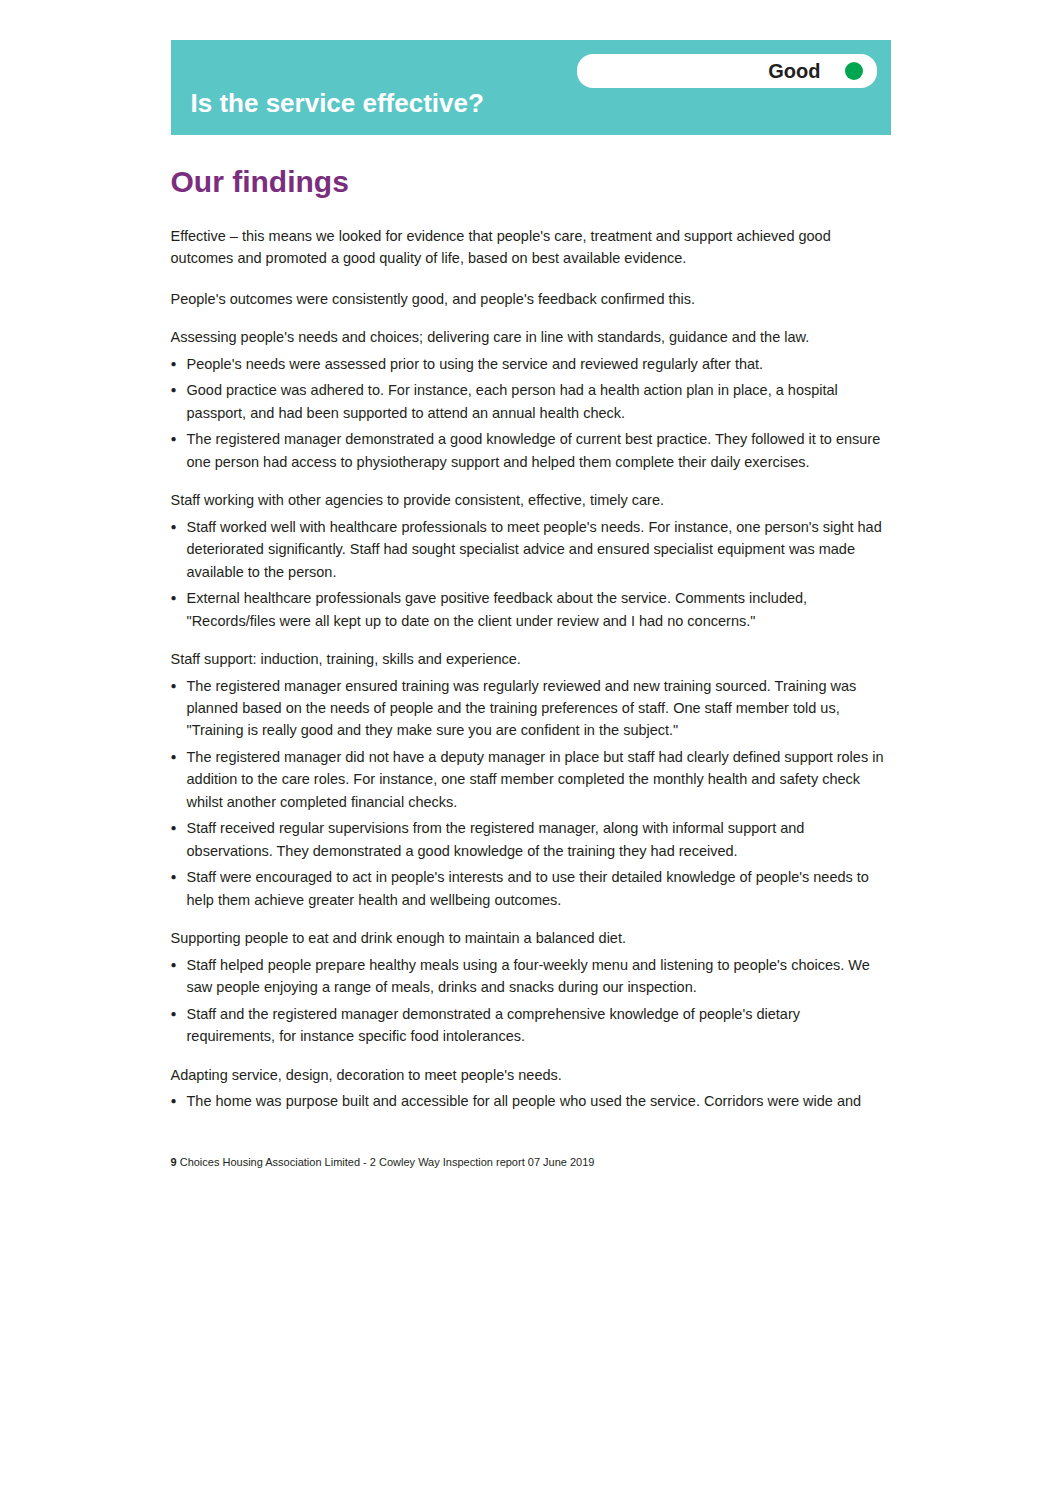Is the service effective?
Good
Our findings
Effective – this means we looked for evidence that people's care, treatment and support achieved good outcomes and promoted a good quality of life, based on best available evidence.
People's outcomes were consistently good, and people's feedback confirmed this.
Assessing people's needs and choices; delivering care in line with standards, guidance and the law.
People's needs were assessed prior to using the service and reviewed regularly after that.
Good practice was adhered to. For instance, each person had a health action plan in place, a hospital passport, and had been supported to attend an annual health check.
The registered manager demonstrated a good knowledge of current best practice. They followed it to ensure one person had access to physiotherapy support and helped them complete their daily exercises.
Staff working with other agencies to provide consistent, effective, timely care.
Staff worked well with healthcare professionals to meet people's needs. For instance, one person's sight had deteriorated significantly. Staff had sought specialist advice and ensured specialist equipment was made available to the person.
External healthcare professionals gave positive feedback about the service. Comments included, "Records/files were all kept up to date on the client under review and I had no concerns."
Staff support: induction, training, skills and experience.
The registered manager ensured training was regularly reviewed and new training sourced. Training was planned based on the needs of people and the training preferences of staff. One staff member told us, "Training is really good and they make sure you are confident in the subject."
The registered manager did not have a deputy manager in place but staff had clearly defined support roles in addition to the care roles. For instance, one staff member completed the monthly health and safety check whilst another completed financial checks.
Staff received regular supervisions from the registered manager, along with informal support and observations. They demonstrated a good knowledge of the training they had received.
Staff were encouraged to act in people's interests and to use their detailed knowledge of people's needs to help them achieve greater health and wellbeing outcomes.
Supporting people to eat and drink enough to maintain a balanced diet.
Staff helped people prepare healthy meals using a four-weekly menu and listening to people's choices. We saw people enjoying a range of meals, drinks and snacks during our inspection.
Staff and the registered manager demonstrated a comprehensive knowledge of people's dietary requirements, for instance specific food intolerances.
Adapting service, design, decoration to meet people's needs.
The home was purpose built and accessible for all people who used the service. Corridors were wide and
9 Choices Housing Association Limited - 2 Cowley Way Inspection report 07 June 2019